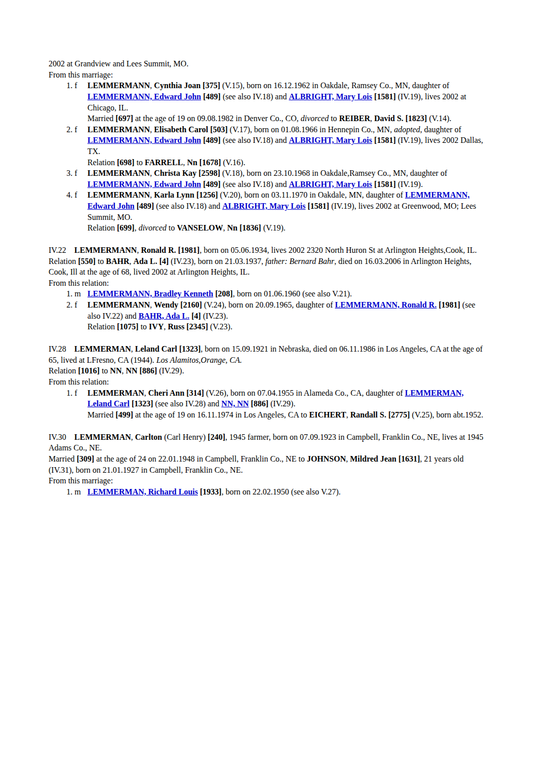2002 at Grandview and Lees Summit, MO.
From this marriage:
LEMMERMANN, Cynthia Joan [375] (V.15), born on 16.12.1962 in Oakdale, Ramsey Co., MN, daughter of LEMMERMANN, Edward John [489] (see also IV.18) and ALBRIGHT, Mary Lois [1581] (IV.19), lives 2002 at Chicago, IL. Married [697] at the age of 19 on 09.08.1982 in Denver Co., CO, divorced to REIBER, David S. [1823] (V.14).
LEMMERMANN, Elisabeth Carol [503] (V.17), born on 01.08.1966 in Hennepin Co., MN, adopted, daughter of LEMMERMANN, Edward John [489] (see also IV.18) and ALBRIGHT, Mary Lois [1581] (IV.19), lives 2002 Dallas, TX. Relation [698] to FARRELL, Nn [1678] (V.16).
LEMMERMANN, Christa Kay [2598] (V.18), born on 23.10.1968 in Oakdale,Ramsey Co., MN, daughter of LEMMERMANN, Edward John [489] (see also IV.18) and ALBRIGHT, Mary Lois [1581] (IV.19).
LEMMERMANN, Karla Lynn [1256] (V.20), born on 03.11.1970 in Oakdale, MN, daughter of LEMMERMANN, Edward John [489] (see also IV.18) and ALBRIGHT, Mary Lois [1581] (IV.19), lives 2002 at Greenwood, MO; Lees Summit, MO. Relation [699], divorced to VANSELOW, Nn [1836] (V.19).
IV.22 LEMMERMANN, Ronald R. [1981], born on 05.06.1934, lives 2002 2320 North Huron St at Arlington Heights,Cook, IL.
Relation [550] to BAHR, Ada L. [4] (IV.23), born on 21.03.1937, father: Bernard Bahr, died on 16.03.2006 in Arlington Heights, Cook, Ill at the age of 68, lived 2002 at Arlington Heights, IL.
From this relation:
LEMMERMANN, Bradley Kenneth [208], born on 01.06.1960 (see also V.21).
LEMMERMANN, Wendy [2160] (V.24), born on 20.09.1965, daughter of LEMMERMANN, Ronald R. [1981] (see also IV.22) and BAHR, Ada L. [4] (IV.23). Relation [1075] to IVY, Russ [2345] (V.23).
IV.28 LEMMERMAN, Leland Carl [1323], born on 15.09.1921 in Nebraska, died on 06.11.1986 in Los Angeles, CA at the age of 65, lived at LFresno, CA (1944). Los Alamitos,Orange, CA.
Relation [1016] to NN, NN [886] (IV.29).
From this relation:
LEMMERMAN, Cheri Ann [314] (V.26), born on 07.04.1955 in Alameda Co., CA, daughter of LEMMERMAN, Leland Carl [1323] (see also IV.28) and NN, NN [886] (IV.29). Married [499] at the age of 19 on 16.11.1974 in Los Angeles, CA to EICHERT, Randall S. [2775] (V.25), born abt.1952.
IV.30 LEMMERMAN, Carlton (Carl Henry) [240], 1945 farmer, born on 07.09.1923 in Campbell, Franklin Co., NE, lives at 1945 Adams Co., NE.
Married [309] at the age of 24 on 22.01.1948 in Campbell, Franklin Co., NE to JOHNSON, Mildred Jean [1631], 21 years old (IV.31), born on 21.01.1927 in Campbell, Franklin Co., NE.
From this marriage:
LEMMERMAN, Richard Louis [1933], born on 22.02.1950 (see also V.27).